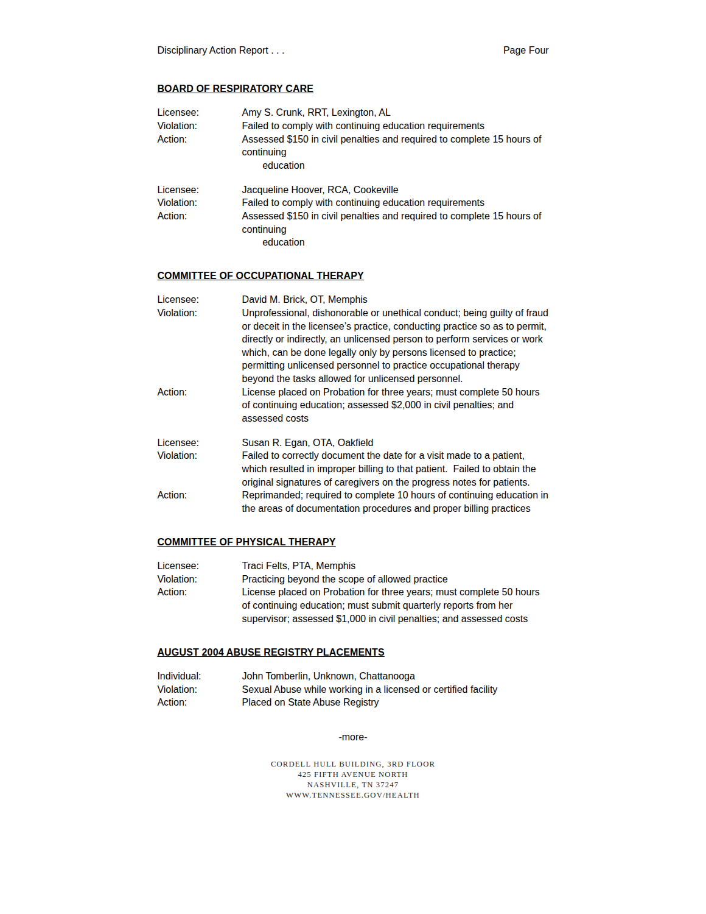Disciplinary Action Report . . .
Page Four
BOARD OF RESPIRATORY CARE
| Licensee: | Amy S. Crunk, RRT, Lexington, AL |
| Violation: | Failed to comply with continuing education requirements |
| Action: | Assessed $150 in civil penalties and required to complete 15 hours of continuing education |
| Licensee: | Jacqueline Hoover, RCA, Cookeville |
| Violation: | Failed to comply with continuing education requirements |
| Action: | Assessed $150 in civil penalties and required to complete 15 hours of continuing education |
COMMITTEE OF OCCUPATIONAL THERAPY
| Licensee: | David M. Brick, OT, Memphis |
| Violation: | Unprofessional, dishonorable or unethical conduct; being guilty of fraud or deceit in the licensee’s practice, conducting practice so as to permit, directly or indirectly, an unlicensed person to perform services or work which, can be done legally only by persons licensed to practice; permitting unlicensed personnel to practice occupational therapy beyond the tasks allowed for unlicensed personnel. |
| Action: | License placed on Probation for three years; must complete 50 hours of continuing education; assessed $2,000 in civil penalties; and assessed costs |
| Licensee: | Susan R. Egan, OTA, Oakfield |
| Violation: | Failed to correctly document the date for a visit made to a patient, which resulted in improper billing to that patient. Failed to obtain the original signatures of caregivers on the progress notes for patients. |
| Action: | Reprimanded; required to complete 10 hours of continuing education in the areas of documentation procedures and proper billing practices |
COMMITTEE OF PHYSICAL THERAPY
| Licensee: | Traci Felts, PTA, Memphis |
| Violation: | Practicing beyond the scope of allowed practice |
| Action: | License placed on Probation for three years; must complete 50 hours of continuing education; must submit quarterly reports from her supervisor; assessed $1,000 in civil penalties; and assessed costs |
AUGUST 2004 ABUSE REGISTRY PLACEMENTS
| Individual: | John Tomberlin, Unknown, Chattanooga |
| Violation: | Sexual Abuse while working in a licensed or certified facility |
| Action: | Placed on State Abuse Registry |
-more-
CORDELL HULL BUILDING, 3RD FLOOR
425 FIFTH AVENUE NORTH
NASHVILLE, TN 37247
WWW.TENNESSEE.GOV/HEALTH